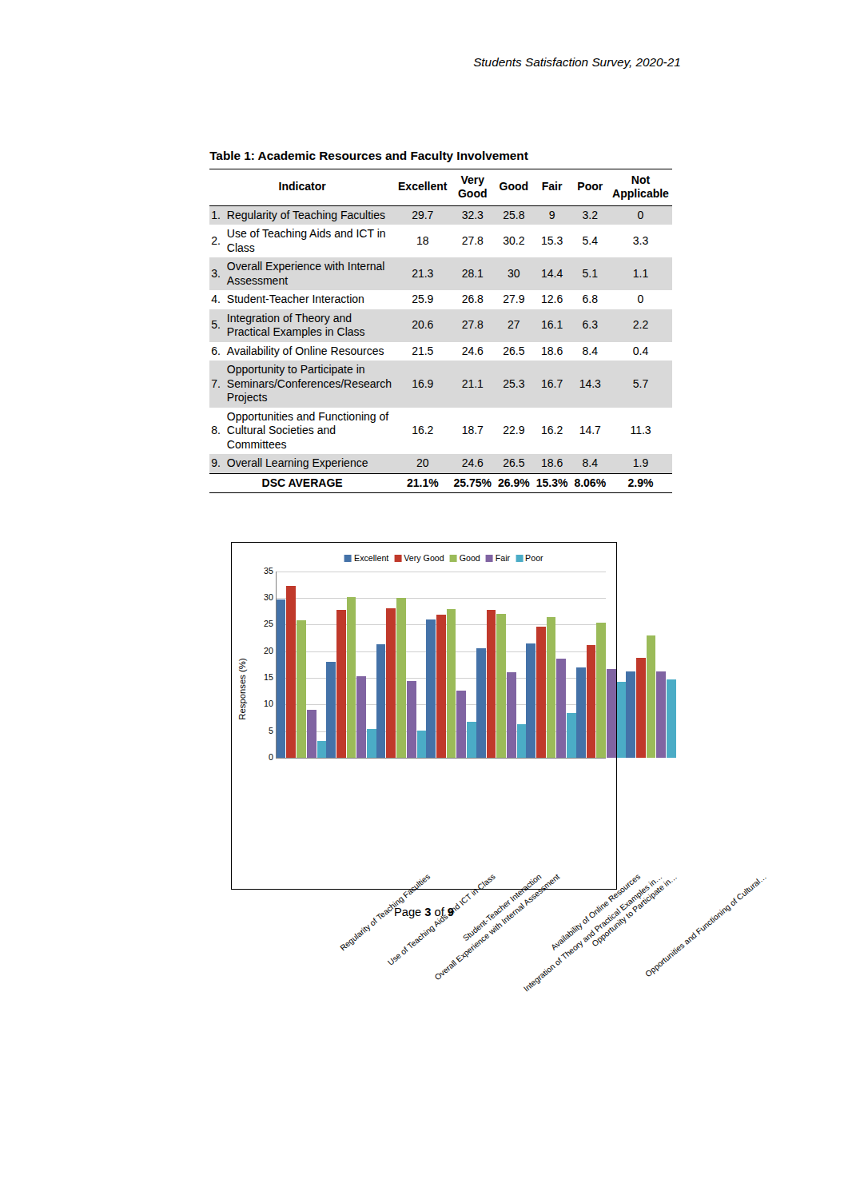Students Satisfaction Survey, 2020-21
Table 1: Academic Resources and Faculty Involvement
| Indicator | Excellent | Very Good | Good | Fair | Poor | Not Applicable |
| --- | --- | --- | --- | --- | --- | --- |
| 1. | Regularity of Teaching Faculties | 29.7 | 32.3 | 25.8 | 9 | 3.2 | 0 |
| 2. | Use of Teaching Aids and ICT in Class | 18 | 27.8 | 30.2 | 15.3 | 5.4 | 3.3 |
| 3. | Overall Experience with Internal Assessment | 21.3 | 28.1 | 30 | 14.4 | 5.1 | 1.1 |
| 4. | Student-Teacher Interaction | 25.9 | 26.8 | 27.9 | 12.6 | 6.8 | 0 |
| 5. | Integration of Theory and Practical Examples in Class | 20.6 | 27.8 | 27 | 16.1 | 6.3 | 2.2 |
| 6. | Availability of Online Resources | 21.5 | 24.6 | 26.5 | 18.6 | 8.4 | 0.4 |
| 7. | Opportunity to Participate in Seminars/Conferences/Research Projects | 16.9 | 21.1 | 25.3 | 16.7 | 14.3 | 5.7 |
| 8. | Opportunities and Functioning of Cultural Societies and Committees | 16.2 | 18.7 | 22.9 | 16.2 | 14.7 | 11.3 |
| 9. | Overall Learning Experience | 20 | 24.6 | 26.5 | 18.6 | 8.4 | 1.9 |
| DSC AVERAGE | 21.1% | 25.75% | 26.9% | 15.3% | 8.06% | 2.9% |
Excellent Very Good Good Fair Poor
Responses (%)
35
30
25
20
15
10
5
0
Regularity of Teaching Faculties
Use of Teaching Aids and ICT in Class
Overall Experience with Internal Assessment
Student-Teacher Interaction
Integration of Theory and Practical Examples in…
Availability of Online Resources
Opportunity to Participate in…
Opportunities and Functioning of Cultural…
Page 3 of 9